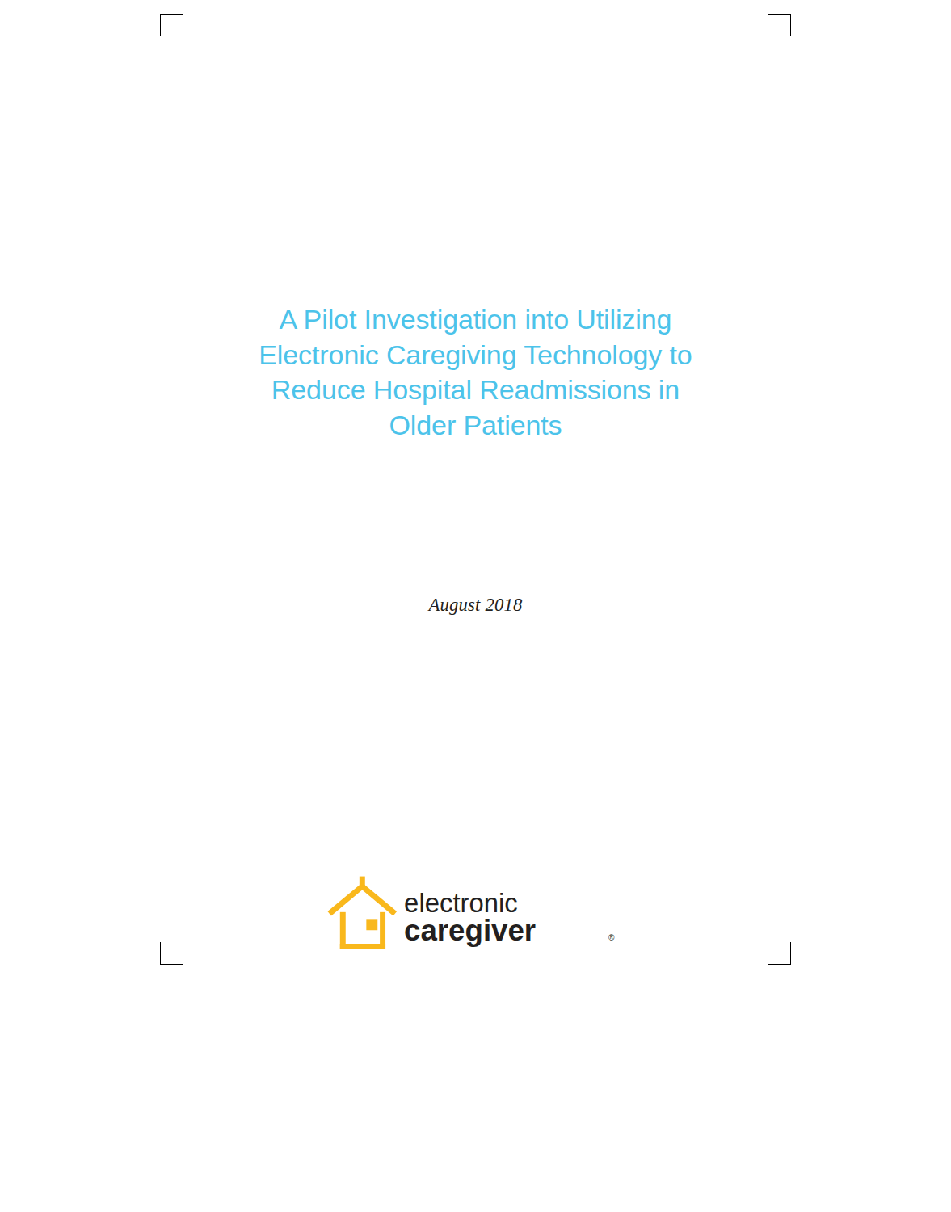A Pilot Investigation into Utilizing Electronic Caregiving Technology to Reduce Hospital Readmissions in Older Patients
August 2018
electronic caregiver ®